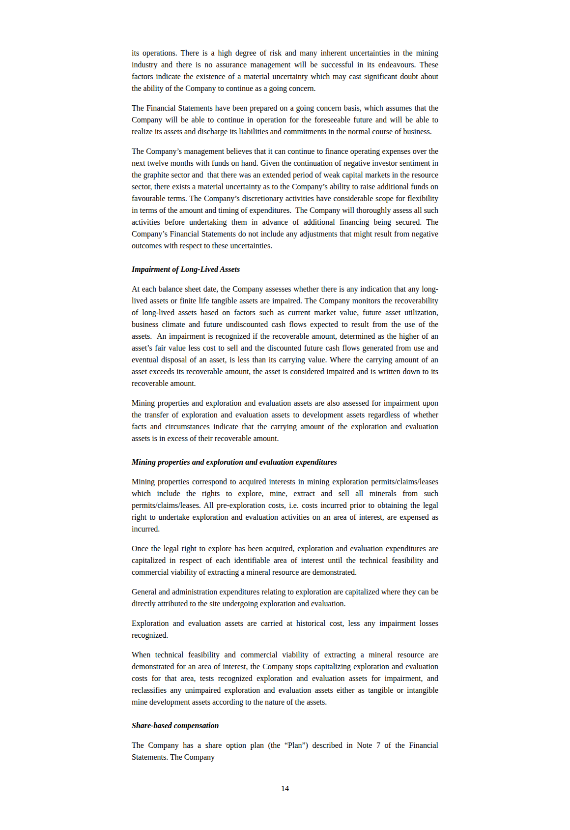its operations. There is a high degree of risk and many inherent uncertainties in the mining industry and there is no assurance management will be successful in its endeavours. These factors indicate the existence of a material uncertainty which may cast significant doubt about the ability of the Company to continue as a going concern.
The Financial Statements have been prepared on a going concern basis, which assumes that the Company will be able to continue in operation for the foreseeable future and will be able to realize its assets and discharge its liabilities and commitments in the normal course of business.
The Company’s management believes that it can continue to finance operating expenses over the next twelve months with funds on hand. Given the continuation of negative investor sentiment in the graphite sector and that there was an extended period of weak capital markets in the resource sector, there exists a material uncertainty as to the Company’s ability to raise additional funds on favourable terms. The Company’s discretionary activities have considerable scope for flexibility in terms of the amount and timing of expenditures. The Company will thoroughly assess all such activities before undertaking them in advance of additional financing being secured. The Company’s Financial Statements do not include any adjustments that might result from negative outcomes with respect to these uncertainties.
Impairment of Long-Lived Assets
At each balance sheet date, the Company assesses whether there is any indication that any long-lived assets or finite life tangible assets are impaired. The Company monitors the recoverability of long-lived assets based on factors such as current market value, future asset utilization, business climate and future undiscounted cash flows expected to result from the use of the assets. An impairment is recognized if the recoverable amount, determined as the higher of an asset’s fair value less cost to sell and the discounted future cash flows generated from use and eventual disposal of an asset, is less than its carrying value. Where the carrying amount of an asset exceeds its recoverable amount, the asset is considered impaired and is written down to its recoverable amount.
Mining properties and exploration and evaluation assets are also assessed for impairment upon the transfer of exploration and evaluation assets to development assets regardless of whether facts and circumstances indicate that the carrying amount of the exploration and evaluation assets is in excess of their recoverable amount.
Mining properties and exploration and evaluation expenditures
Mining properties correspond to acquired interests in mining exploration permits/claims/leases which include the rights to explore, mine, extract and sell all minerals from such permits/claims/leases. All pre-exploration costs, i.e. costs incurred prior to obtaining the legal right to undertake exploration and evaluation activities on an area of interest, are expensed as incurred.
Once the legal right to explore has been acquired, exploration and evaluation expenditures are capitalized in respect of each identifiable area of interest until the technical feasibility and commercial viability of extracting a mineral resource are demonstrated.
General and administration expenditures relating to exploration are capitalized where they can be directly attributed to the site undergoing exploration and evaluation.
Exploration and evaluation assets are carried at historical cost, less any impairment losses recognized.
When technical feasibility and commercial viability of extracting a mineral resource are demonstrated for an area of interest, the Company stops capitalizing exploration and evaluation costs for that area, tests recognized exploration and evaluation assets for impairment, and reclassifies any unimpaired exploration and evaluation assets either as tangible or intangible mine development assets according to the nature of the assets.
Share-based compensation
The Company has a share option plan (the “Plan”) described in Note 7 of the Financial Statements. The Company
14